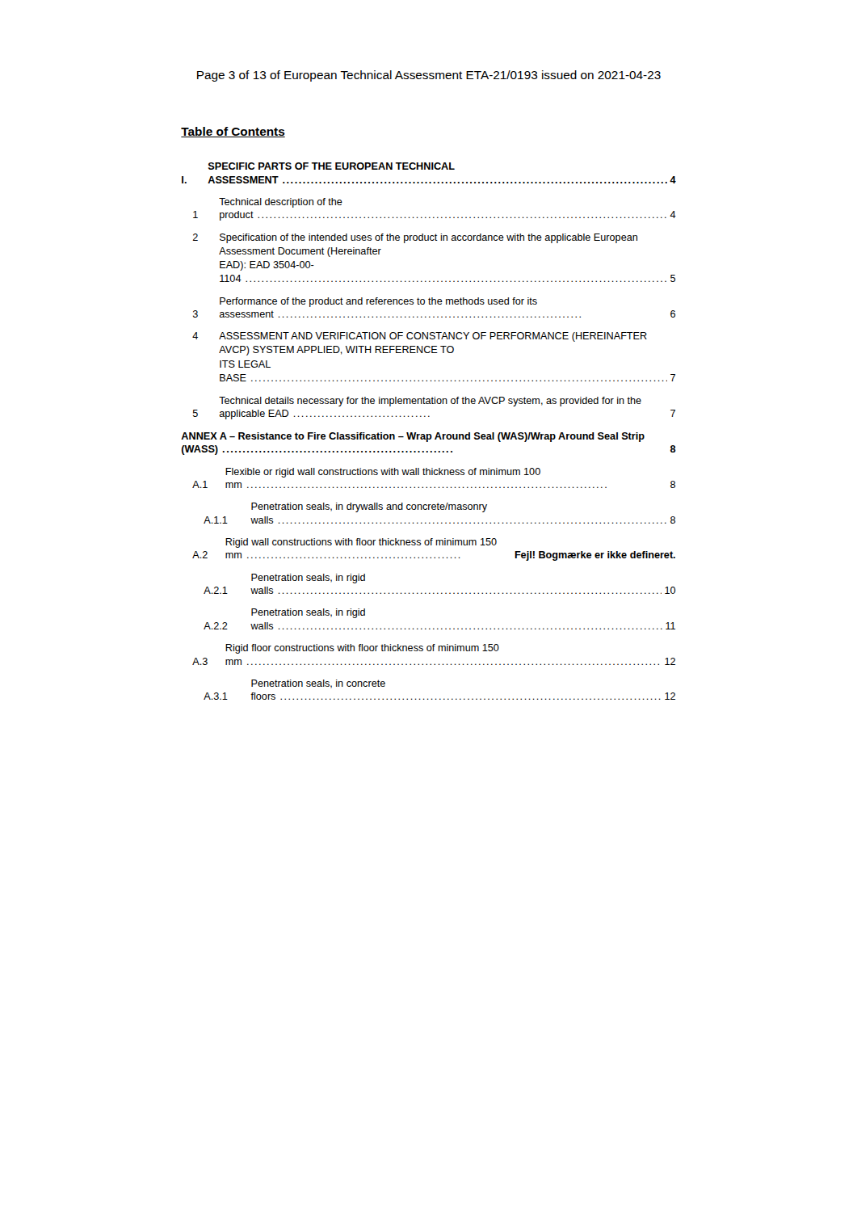Page 3 of 13 of European Technical Assessment ETA-21/0193 issued on 2021-04-23
Table of Contents
I. SPECIFIC PARTS OF THE EUROPEAN TECHNICAL ASSESSMENT ................................................................................................................. 4
1 Technical description of the product ......................................................................................................................................... 4
2 Specification of the intended uses of the product in accordance with the applicable European Assessment Document (Hereinafter
EAD): EAD 3504-00-1104 ................................................................................................................................................................. 5
3 Performance of the product and references to the methods used for its assessment ........................................................................... 6
4 ASSESSMENT AND VERIFICATION OF CONSTANCY OF PERFORMANCE (HEREINAFTER AVCP) SYSTEM APPLIED, WITH REFERENCE TO
ITS LEGAL BASE ............................................................................................................................................................................. 7
5 Technical details necessary for the implementation of the AVCP system, as provided for in the applicable EAD .................................. 7
ANNEX A – Resistance to Fire Classification – Wrap Around Seal (WAS)/Wrap Around Seal Strip (WASS) ......................................................... 8
A.1 Flexible or rigid wall constructions with wall thickness of minimum 100 mm ......................................................................................... 8
A.1.1 Penetration seals, in drywalls and concrete/masonry walls ................................................................................................. 8
A.2 Rigid wall constructions with floor thickness of minimum 150 mm ..................................................... Fejl! Bogmærke er ikke defineret.
A.2.1 Penetration seals, in rigid walls ................................................................................................................................. 10
A.2.2 Penetration seals, in rigid walls ................................................................................................................................... 11
A.3 Rigid floor constructions with floor thickness of minimum 150 mm ....................................................................................................... 12
A.3.1 Penetration seals, in concrete floors ............................................................................................................................. 12